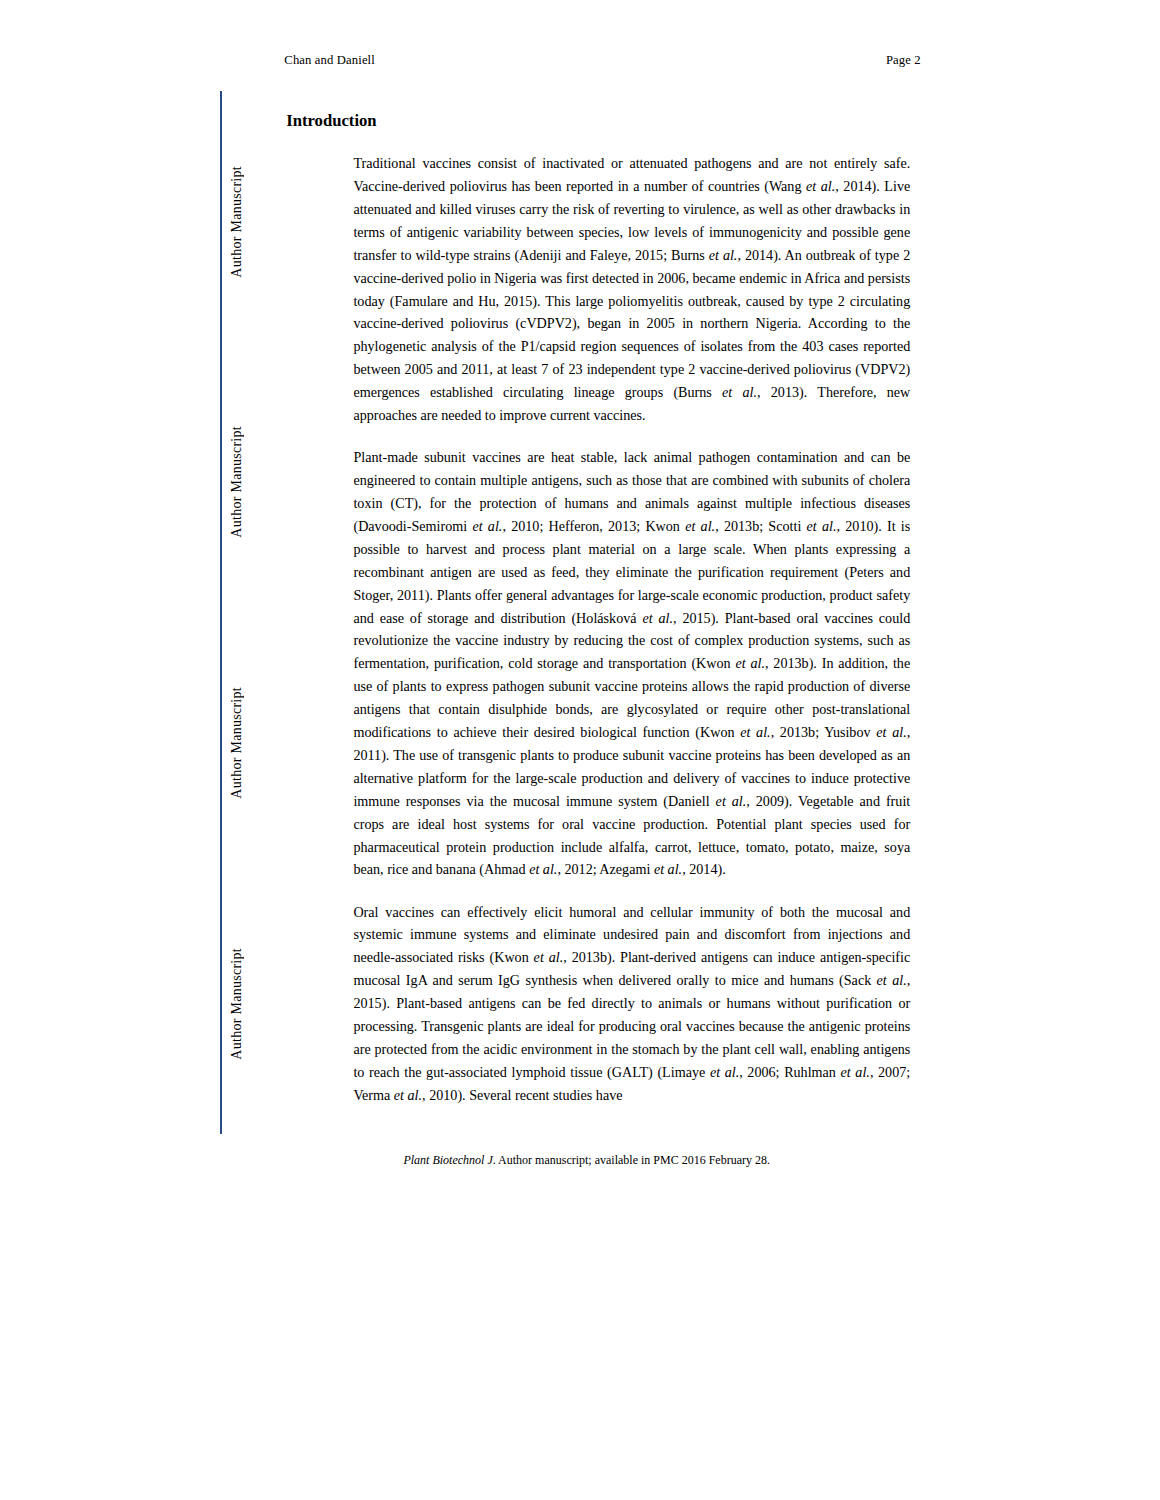Chan and Daniell
Page 2
Author Manuscript Author Manuscript Author Manuscript Author Manuscript
Introduction
Traditional vaccines consist of inactivated or attenuated pathogens and are not entirely safe. Vaccine-derived poliovirus has been reported in a number of countries (Wang et al., 2014). Live attenuated and killed viruses carry the risk of reverting to virulence, as well as other drawbacks in terms of antigenic variability between species, low levels of immunogenicity and possible gene transfer to wild-type strains (Adeniji and Faleye, 2015; Burns et al., 2014). An outbreak of type 2 vaccine-derived polio in Nigeria was first detected in 2006, became endemic in Africa and persists today (Famulare and Hu, 2015). This large poliomyelitis outbreak, caused by type 2 circulating vaccine-derived poliovirus (cVDPV2), began in 2005 in northern Nigeria. According to the phylogenetic analysis of the P1/capsid region sequences of isolates from the 403 cases reported between 2005 and 2011, at least 7 of 23 independent type 2 vaccine-derived poliovirus (VDPV2) emergences established circulating lineage groups (Burns et al., 2013). Therefore, new approaches are needed to improve current vaccines.
Plant-made subunit vaccines are heat stable, lack animal pathogen contamination and can be engineered to contain multiple antigens, such as those that are combined with subunits of cholera toxin (CT), for the protection of humans and animals against multiple infectious diseases (Davoodi-Semiromi et al., 2010; Hefferon, 2013; Kwon et al., 2013b; Scotti et al., 2010). It is possible to harvest and process plant material on a large scale. When plants expressing a recombinant antigen are used as feed, they eliminate the purification requirement (Peters and Stoger, 2011). Plants offer general advantages for large-scale economic production, product safety and ease of storage and distribution (Holásková et al., 2015). Plant-based oral vaccines could revolutionize the vaccine industry by reducing the cost of complex production systems, such as fermentation, purification, cold storage and transportation (Kwon et al., 2013b). In addition, the use of plants to express pathogen subunit vaccine proteins allows the rapid production of diverse antigens that contain disulphide bonds, are glycosylated or require other post-translational modifications to achieve their desired biological function (Kwon et al., 2013b; Yusibov et al., 2011). The use of transgenic plants to produce subunit vaccine proteins has been developed as an alternative platform for the large-scale production and delivery of vaccines to induce protective immune responses via the mucosal immune system (Daniell et al., 2009). Vegetable and fruit crops are ideal host systems for oral vaccine production. Potential plant species used for pharmaceutical protein production include alfalfa, carrot, lettuce, tomato, potato, maize, soya bean, rice and banana (Ahmad et al., 2012; Azegami et al., 2014).
Oral vaccines can effectively elicit humoral and cellular immunity of both the mucosal and systemic immune systems and eliminate undesired pain and discomfort from injections and needle-associated risks (Kwon et al., 2013b). Plant-derived antigens can induce antigen-specific mucosal IgA and serum IgG synthesis when delivered orally to mice and humans (Sack et al., 2015). Plant-based antigens can be fed directly to animals or humans without purification or processing. Transgenic plants are ideal for producing oral vaccines because the antigenic proteins are protected from the acidic environment in the stomach by the plant cell wall, enabling antigens to reach the gut-associated lymphoid tissue (GALT) (Limaye et al., 2006; Ruhlman et al., 2007; Verma et al., 2010). Several recent studies have
Plant Biotechnol J. Author manuscript; available in PMC 2016 February 28.